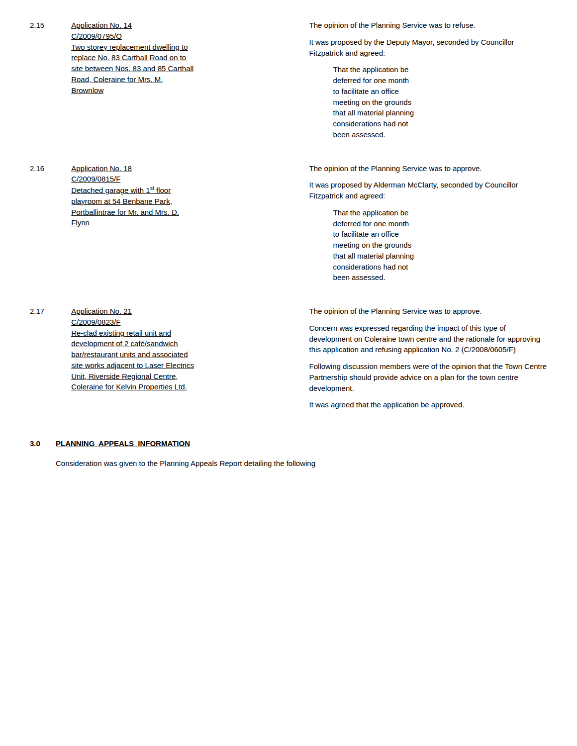| 2.15 | Application No. 14 C/2009/0795/O Two storey replacement dwelling to replace No. 83 Carthall Road on to site between Nos. 83 and 85 Carthall Road, Coleraine for Mrs. M. Brownlow | The opinion of the Planning Service was to refuse. It was proposed by the Deputy Mayor, seconded by Councillor Fitzpatrick and agreed: That the application be deferred for one month to facilitate an office meeting on the grounds that all material planning considerations had not been assessed. |
| 2.16 | Application No. 18 C/2009/0815/F Detached garage with 1 st floor playroom at 54 Benbane Park, Portballintrae for Mr. and Mrs. D. Flynn | The opinion of the Planning Service was to approve. It was proposed by Alderman McClarty, seconded by Councillor Fitzpatrick and agreed: That the application be deferred for one month to facilitate an office meeting on the grounds that all material planning considerations had not been assessed. |
| 2.17 | Application No. 21 C/2009/0823/F Re-clad existing retail unit and development of 2 café/sandwich bar/restaurant units and associated site works adjacent to Laser Electrics Unit, Riverside Regional Centre, Coleraine for Kelvin Properties Ltd. | The opinion of the Planning Service was to approve. Concern was expressed regarding the impact of this type of development on Coleraine town centre and the rationale for approving this application and refusing application No. 2 (C/2008/0605/F) Following discussion members were of the opinion that the Town Centre Partnership should provide advice on a plan for the town centre development. It was agreed that the application be approved. |
3.0 PLANNING APPEALS INFORMATION
Consideration was given to the Planning Appeals Report detailing the following